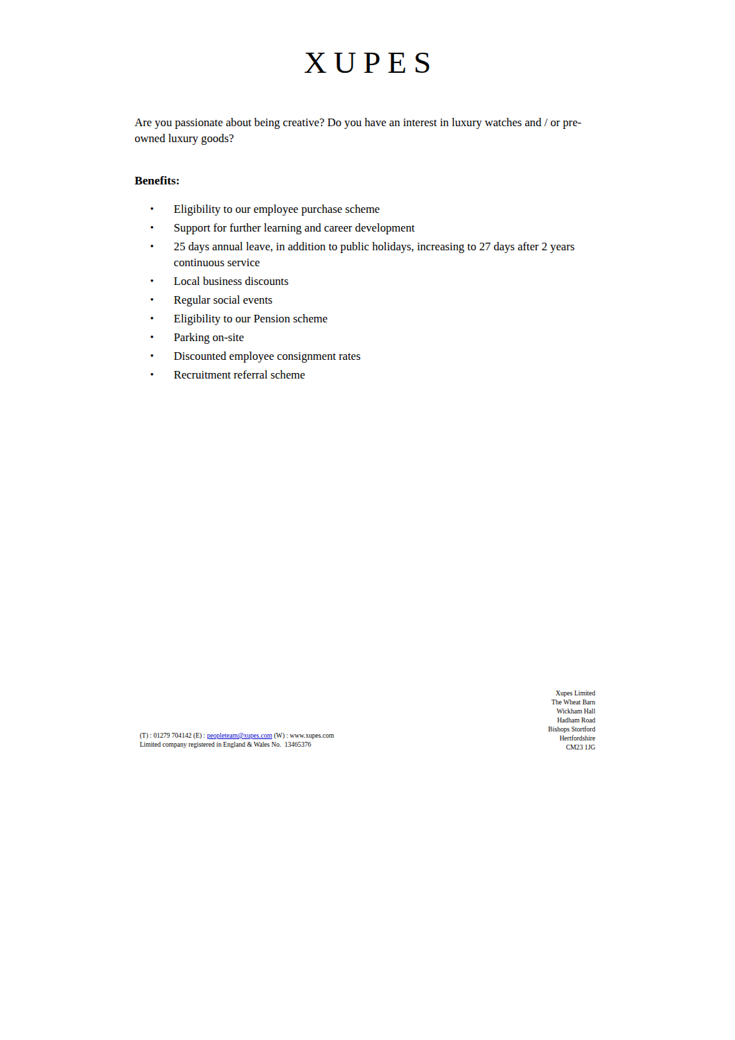XUPES
Are you passionate about being creative? Do you have an interest in luxury watches and / or pre-owned luxury goods?
Benefits:
Eligibility to our employee purchase scheme
Support for further learning and career development
25 days annual leave, in addition to public holidays, increasing to 27 days after 2 years continuous service
Local business discounts
Regular social events
Eligibility to our Pension scheme
Parking on-site
Discounted employee consignment rates
Recruitment referral scheme
(T) : 01279 704142 (E) : peopleteam@xupes.com (W) : www.xupes.com
Limited company registered in England & Wales No. 13465376
Xupes Limited
The Wheat Barn
Wickham Hall
Hadham Road
Bishops Stortford
Hertfordshire
CM23 1JG